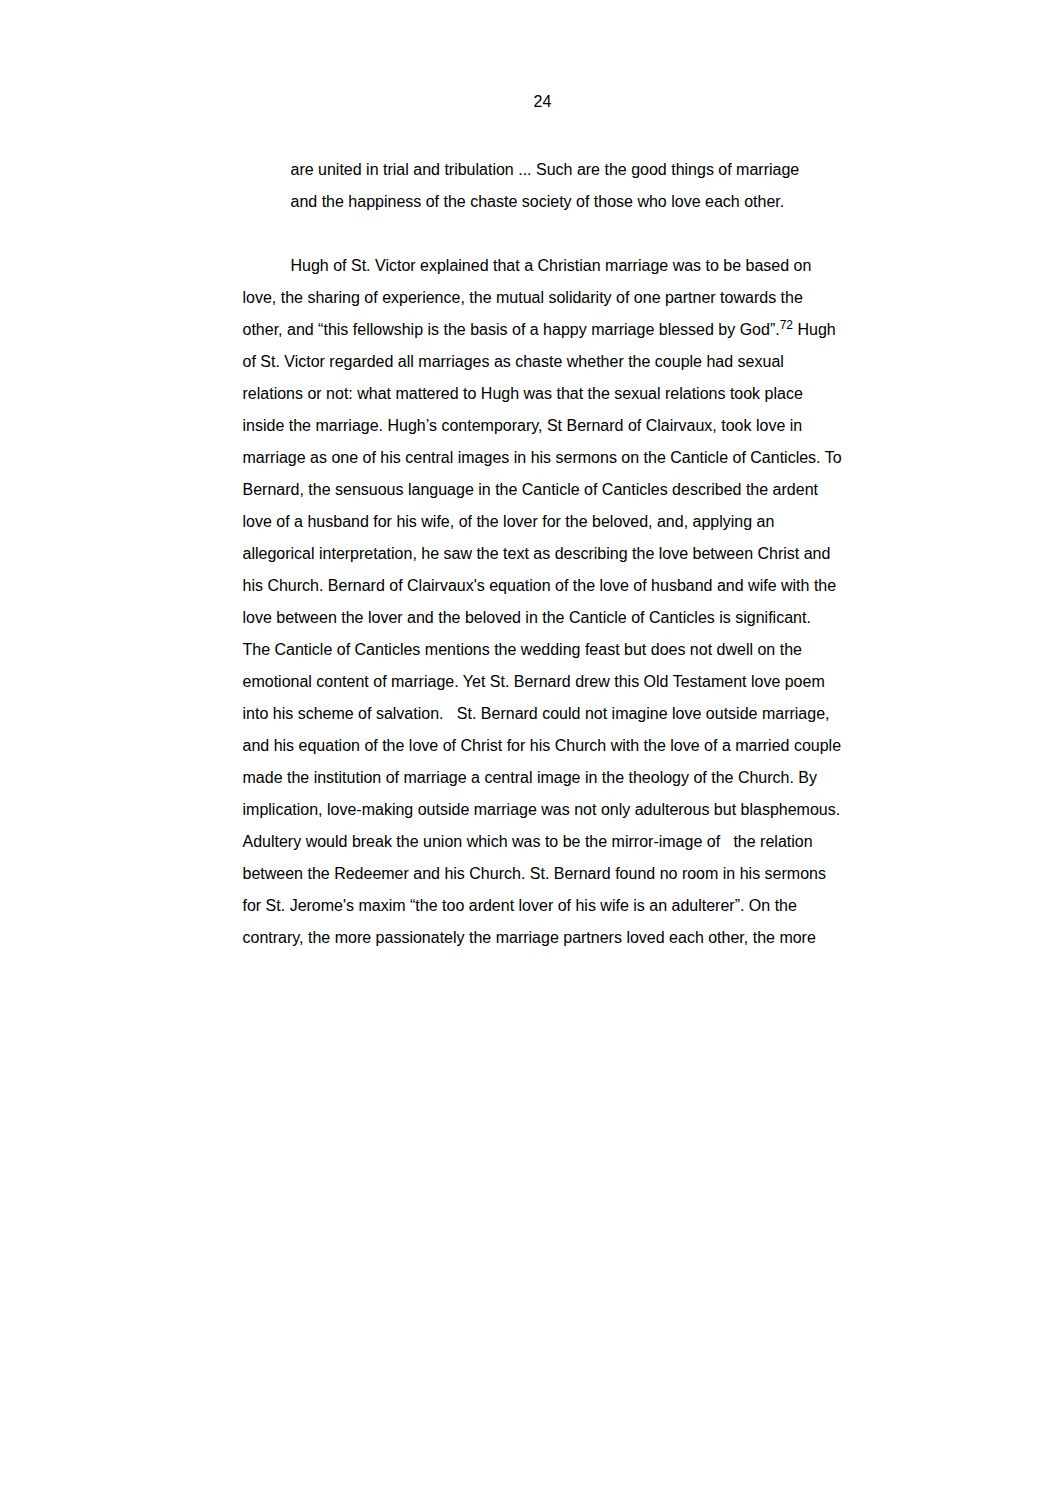24
are united in trial and tribulation ... Such are the good things of marriage and the happiness of the chaste society of those who love each other.
Hugh of St. Victor explained that a Christian marriage was to be based on love, the sharing of experience, the mutual solidarity of one partner towards the other, and “this fellowship is the basis of a happy marriage blessed by God”.72 Hugh of St. Victor regarded all marriages as chaste whether the couple had sexual relations or not: what mattered to Hugh was that the sexual relations took place inside the marriage. Hugh’s contemporary, St Bernard of Clairvaux, took love in marriage as one of his central images in his sermons on the Canticle of Canticles. To Bernard, the sensuous language in the Canticle of Canticles described the ardent love of a husband for his wife, of the lover for the beloved, and, applying an allegorical interpretation, he saw the text as describing the love between Christ and his Church. Bernard of Clairvaux's equation of the love of husband and wife with the love between the lover and the beloved in the Canticle of Canticles is significant. The Canticle of Canticles mentions the wedding feast but does not dwell on the emotional content of marriage. Yet St. Bernard drew this Old Testament love poem into his scheme of salvation. St. Bernard could not imagine love outside marriage, and his equation of the love of Christ for his Church with the love of a married couple made the institution of marriage a central image in the theology of the Church. By implication, love-making outside marriage was not only adulterous but blasphemous. Adultery would break the union which was to be the mirror-image of the relation between the Redeemer and his Church. St. Bernard found no room in his sermons for St. Jerome's maxim “the too ardent lover of his wife is an adulterer”. On the contrary, the more passionately the marriage partners loved each other, the more